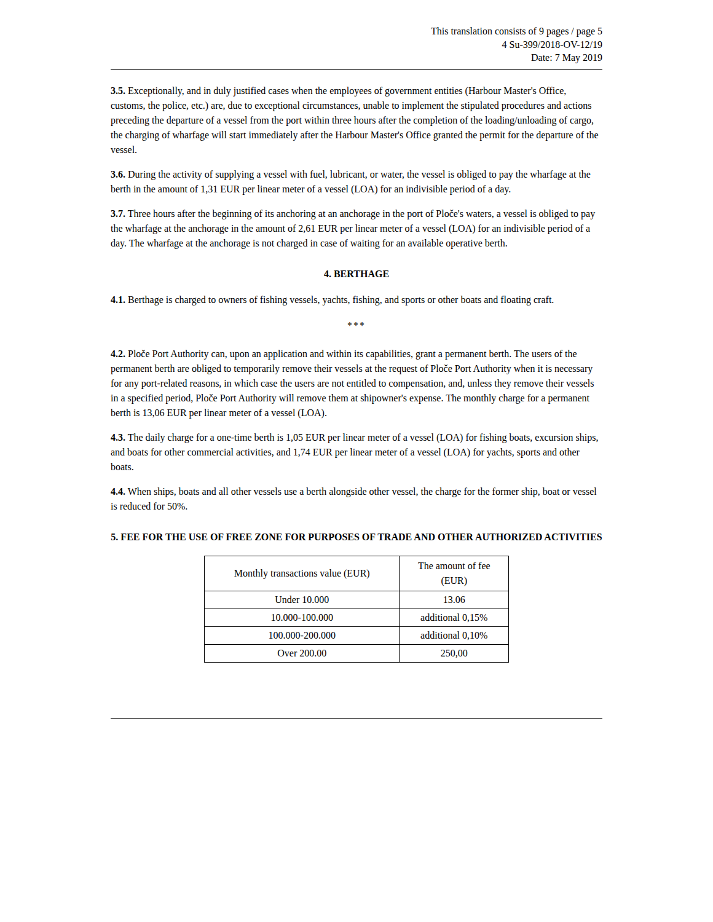This translation consists of 9 pages / page 5
4 Su-399/2018-OV-12/19
Date: 7 May 2019
3.5. Exceptionally, and in duly justified cases when the employees of government entities (Harbour Master's Office, customs, the police, etc.) are, due to exceptional circumstances, unable to implement the stipulated procedures and actions preceding the departure of a vessel from the port within three hours after the completion of the loading/unloading of cargo, the charging of wharfage will start immediately after the Harbour Master's Office granted the permit for the departure of the vessel.
3.6. During the activity of supplying a vessel with fuel, lubricant, or water, the vessel is obliged to pay the wharfage at the berth in the amount of 1,31 EUR per linear meter of a vessel (LOA) for an indivisible period of a day.
3.7. Three hours after the beginning of its anchoring at an anchorage in the port of Ploče's waters, a vessel is obliged to pay the wharfage at the anchorage in the amount of 2,61 EUR per linear meter of a vessel (LOA) for an indivisible period of a day. The wharfage at the anchorage is not charged in case of waiting for an available operative berth.
4. BERTHAGE
4.1. Berthage is charged to owners of fishing vessels, yachts, fishing, and sports or other boats and floating craft.
***
4.2. Ploče Port Authority can, upon an application and within its capabilities, grant a permanent berth. The users of the permanent berth are obliged to temporarily remove their vessels at the request of Ploče Port Authority when it is necessary for any port-related reasons, in which case the users are not entitled to compensation, and, unless they remove their vessels in a specified period, Ploče Port Authority will remove them at shipowner's expense. The monthly charge for a permanent berth is 13,06 EUR per linear meter of a vessel (LOA).
4.3. The daily charge for a one-time berth is 1,05 EUR per linear meter of a vessel (LOA) for fishing boats, excursion ships, and boats for other commercial activities, and 1,74 EUR per linear meter of a vessel (LOA) for yachts, sports and other boats.
4.4. When ships, boats and all other vessels use a berth alongside other vessel, the charge for the former ship, boat or vessel is reduced for 50%.
5. FEE FOR THE USE OF FREE ZONE FOR PURPOSES OF TRADE AND OTHER AUTHORIZED ACTIVITIES
| Monthly transactions value (EUR) | The amount of fee (EUR) |
| Under 10.000 | 13.06 |
| 10.000-100.000 | additional 0,15% |
| 100.000-200.000 | additional 0,10% |
| Over 200.00 | 250,00 |